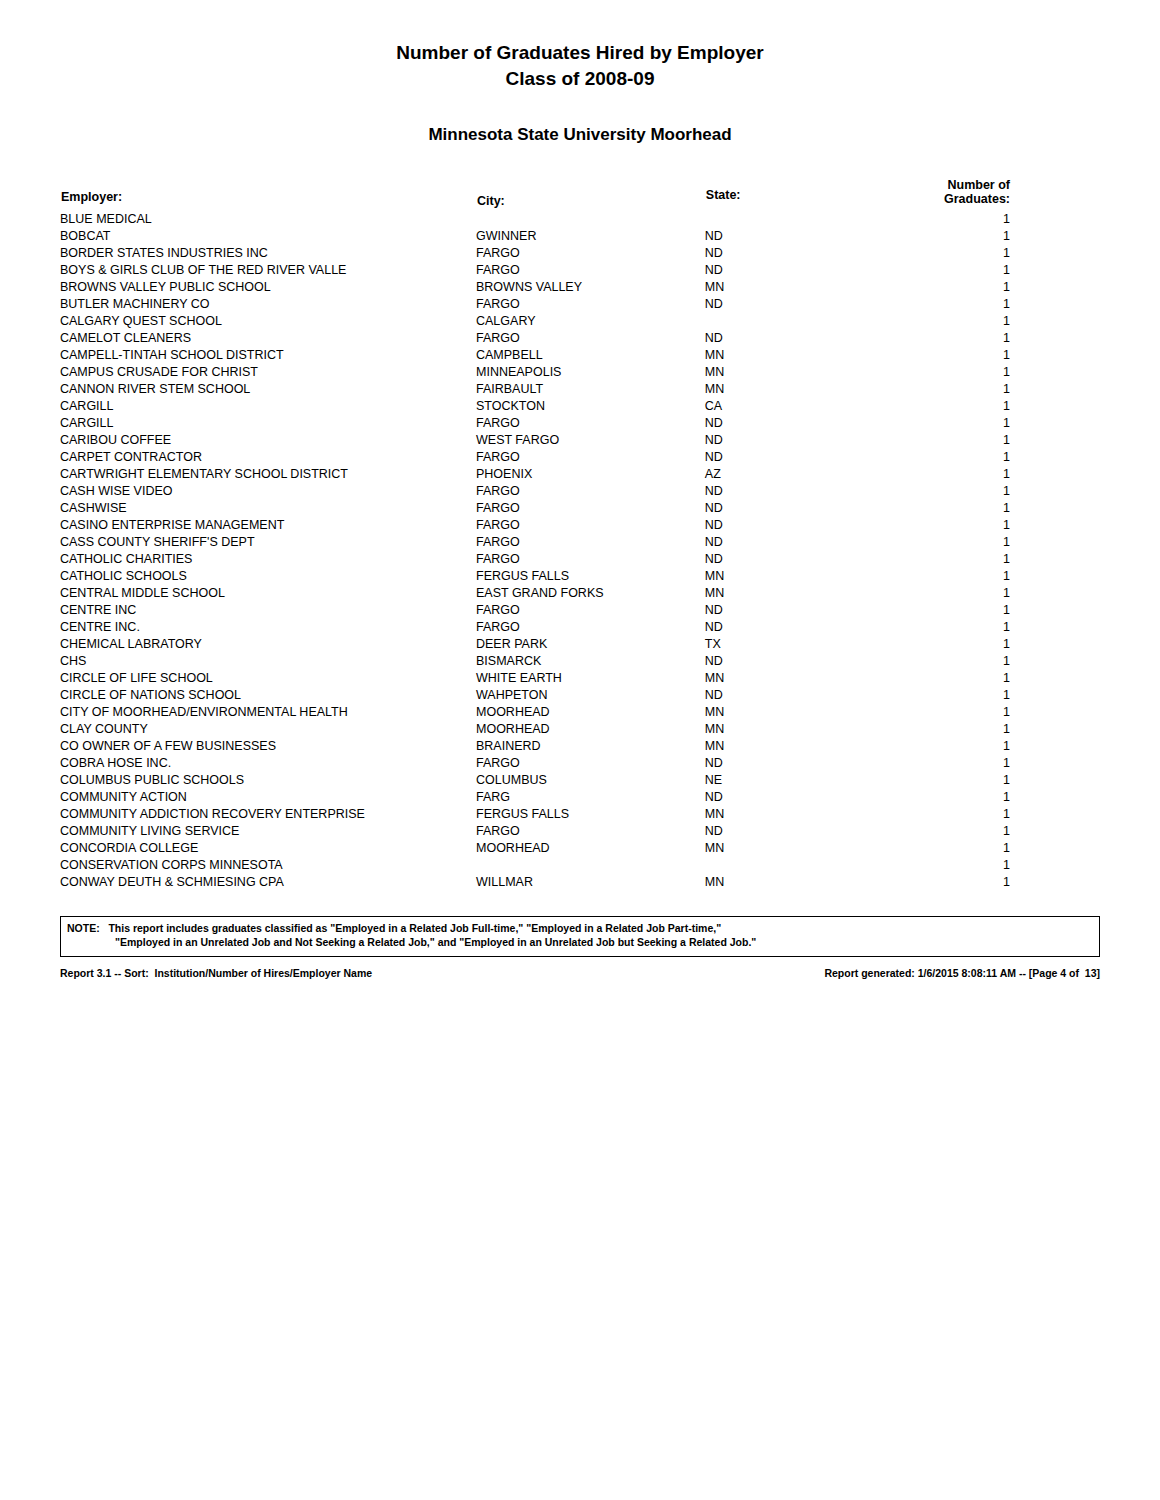Number of Graduates Hired by Employer
Class of 2008-09
Minnesota State University Moorhead
| Employer: | City: | State: | Number of Graduates: |
| --- | --- | --- | --- |
| BLUE MEDICAL | | | 1 |
| BOBCAT | GWINNER | ND | 1 |
| BORDER STATES INDUSTRIES INC | FARGO | ND | 1 |
| BOYS & GIRLS CLUB OF THE RED RIVER VALLE | FARGO | ND | 1 |
| BROWNS VALLEY PUBLIC SCHOOL | BROWNS VALLEY | MN | 1 |
| BUTLER MACHINERY CO | FARGO | ND | 1 |
| CALGARY QUEST SCHOOL | CALGARY | | 1 |
| CAMELOT CLEANERS | FARGO | ND | 1 |
| CAMPELL-TINTAH SCHOOL DISTRICT | CAMPBELL | MN | 1 |
| CAMPUS CRUSADE FOR CHRIST | MINNEAPOLIS | MN | 1 |
| CANNON RIVER STEM SCHOOL | FAIRBAULT | MN | 1 |
| CARGILL | STOCKTON | CA | 1 |
| CARGILL | FARGO | ND | 1 |
| CARIBOU COFFEE | WEST FARGO | ND | 1 |
| CARPET CONTRACTOR | FARGO | ND | 1 |
| CARTWRIGHT ELEMENTARY SCHOOL DISTRICT | PHOENIX | AZ | 1 |
| CASH WISE VIDEO | FARGO | ND | 1 |
| CASHWISE | FARGO | ND | 1 |
| CASINO ENTERPRISE MANAGEMENT | FARGO | ND | 1 |
| CASS COUNTY SHERIFF'S DEPT | FARGO | ND | 1 |
| CATHOLIC CHARITIES | FARGO | ND | 1 |
| CATHOLIC SCHOOLS | FERGUS FALLS | MN | 1 |
| CENTRAL MIDDLE SCHOOL | EAST GRAND FORKS | MN | 1 |
| CENTRE INC | FARGO | ND | 1 |
| CENTRE INC. | FARGO | ND | 1 |
| CHEMICAL LABRATORY | DEER PARK | TX | 1 |
| CHS | BISMARCK | ND | 1 |
| CIRCLE OF LIFE SCHOOL | WHITE EARTH | MN | 1 |
| CIRCLE OF NATIONS SCHOOL | WAHPETON | ND | 1 |
| CITY OF MOORHEAD/ENVIRONMENTAL HEALTH | MOORHEAD | MN | 1 |
| CLAY COUNTY | MOORHEAD | MN | 1 |
| CO OWNER OF A FEW BUSINESSES | BRAINERD | MN | 1 |
| COBRA HOSE INC. | FARGO | ND | 1 |
| COLUMBUS PUBLIC SCHOOLS | COLUMBUS | NE | 1 |
| COMMUNITY ACTION | FARG | ND | 1 |
| COMMUNITY ADDICTION RECOVERY ENTERPRISE | FERGUS FALLS | MN | 1 |
| COMMUNITY LIVING SERVICE | FARGO | ND | 1 |
| CONCORDIA COLLEGE | MOORHEAD | MN | 1 |
| CONSERVATION CORPS MINNESOTA | | | 1 |
| CONWAY DEUTH & SCHMIESING CPA | WILLMAR | MN | 1 |
NOTE: This report includes graduates classified as "Employed in a Related Job Full-time," "Employed in a Related Job Part-time,"
"Employed in an Unrelated Job and Not Seeking a Related Job," and "Employed in an Unrelated Job but Seeking a Related Job."
Report 3.1 -- Sort: Institution/Number of Hires/Employer Name Report generated: 1/6/2015 8:08:11 AM -- [Page 4 of 13]